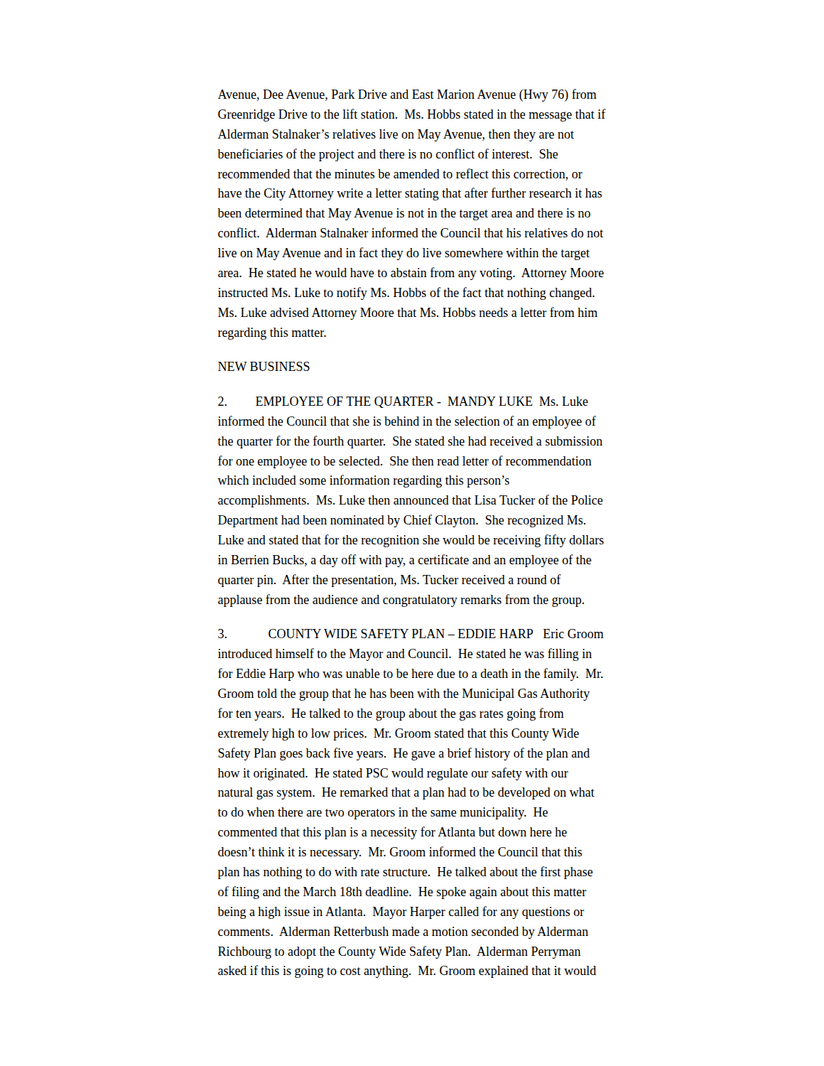Avenue, Dee Avenue, Park Drive and East Marion Avenue (Hwy 76) from Greenridge Drive to the lift station. Ms. Hobbs stated in the message that if Alderman Stalnaker’s relatives live on May Avenue, then they are not beneficiaries of the project and there is no conflict of interest. She recommended that the minutes be amended to reflect this correction, or have the City Attorney write a letter stating that after further research it has been determined that May Avenue is not in the target area and there is no conflict. Alderman Stalnaker informed the Council that his relatives do not live on May Avenue and in fact they do live somewhere within the target area. He stated he would have to abstain from any voting. Attorney Moore instructed Ms. Luke to notify Ms. Hobbs of the fact that nothing changed. Ms. Luke advised Attorney Moore that Ms. Hobbs needs a letter from him regarding this matter.
NEW BUSINESS
2. EMPLOYEE OF THE QUARTER - MANDY LUKE Ms. Luke informed the Council that she is behind in the selection of an employee of the quarter for the fourth quarter. She stated she had received a submission for one employee to be selected. She then read letter of recommendation which included some information regarding this person’s accomplishments. Ms. Luke then announced that Lisa Tucker of the Police Department had been nominated by Chief Clayton. She recognized Ms. Luke and stated that for the recognition she would be receiving fifty dollars in Berrien Bucks, a day off with pay, a certificate and an employee of the quarter pin. After the presentation, Ms. Tucker received a round of applause from the audience and congratulatory remarks from the group.
3. COUNTY WIDE SAFETY PLAN – EDDIE HARP Eric Groom introduced himself to the Mayor and Council. He stated he was filling in for Eddie Harp who was unable to be here due to a death in the family. Mr. Groom told the group that he has been with the Municipal Gas Authority for ten years. He talked to the group about the gas rates going from extremely high to low prices. Mr. Groom stated that this County Wide Safety Plan goes back five years. He gave a brief history of the plan and how it originated. He stated PSC would regulate our safety with our natural gas system. He remarked that a plan had to be developed on what to do when there are two operators in the same municipality. He commented that this plan is a necessity for Atlanta but down here he doesn’t think it is necessary. Mr. Groom informed the Council that this plan has nothing to do with rate structure. He talked about the first phase of filing and the March 18th deadline. He spoke again about this matter being a high issue in Atlanta. Mayor Harper called for any questions or comments. Alderman Retterbush made a motion seconded by Alderman Richbourg to adopt the County Wide Safety Plan. Alderman Perryman asked if this is going to cost anything. Mr. Groom explained that it would